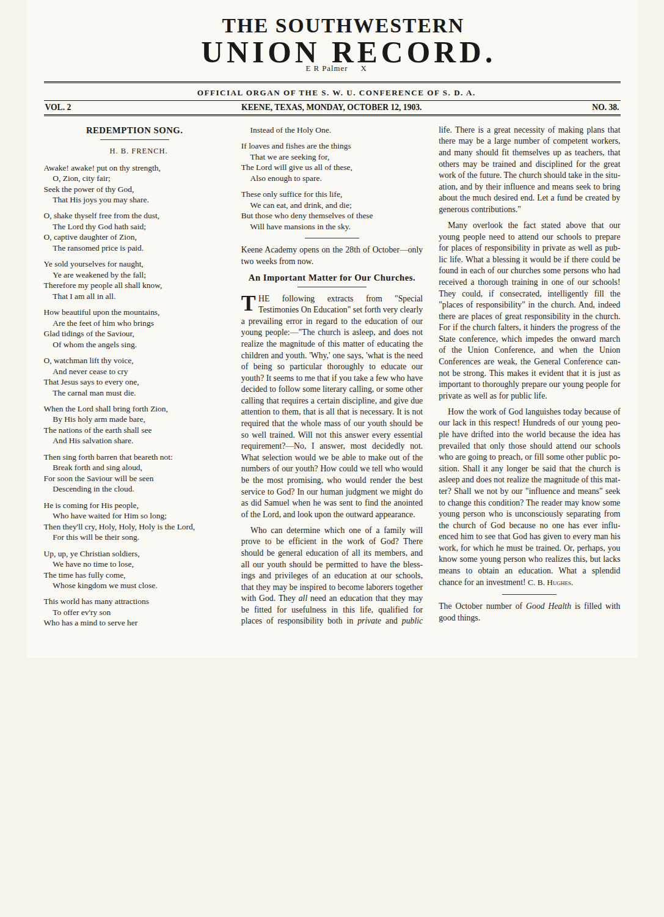THE SOUTHWESTERN
UNION RECORD.
E R Palmer X
OFFICIAL ORGAN OF THE S. W. U. CONFERENCE OF S. D. A.
VOL. 2 KEENE, TEXAS, MONDAY, OCTOBER 12, 1903. NO. 38.
REDEMPTION SONG.
H. B. FRENCH.
Awake! awake! put on thy strength,
O, Zion, city fair; Seek the power of thy God,
That His joys you may share.
O, shake thyself free from the dust,
The Lord thy God hath said; O, captive daughter of Zion,
The ransomed price is paid.
Ye sold yourselves for naught,
Ye are weakened by the fall; Therefore my people all shall know,
That I am all in all.
How beautiful upon the mountains,
Are the feet of him who brings Glad tidings of the Saviour,
Of whom the angels sing.
O, watchman lift thy voice,
And never cease to cry That Jesus says to every one,
The carnal man must die.
When the Lord shall bring forth Zion,
By His holy arm made bare, The nations of the earth shall see
And His salvation share.
Then sing forth barren that beareth not:
Break forth and sing aloud, For soon the Saviour will be seen
Descending in the cloud.
He is coming for His people,
Who have waited for Him so long; Then they'll cry, Holy, Holy, Holy is the Lord,
For this will be their song.
Up, up, ye Christian soldiers,
We have no time to lose, The time has fully come,
Whose kingdom we must close.
This world has many attractions
To offer ev'ry son Who has a mind to serve her
Instead of the Holy One.
If loaves and fishes are the things
That we are seeking for, The Lord will give us all of these,
Also enough to spare.
These only suffice for this life,
We can eat, and drink, and die; But those who deny themselves of these
Will have mansions in the sky.
Keene Academy opens on the 28th of October—only two weeks from now.
An Important Matter for Our Churches.
THE following extracts from "Special Testimonies On Education" set forth very clearly a prevailing error in regard to the education of our young people:—"The church is asleep, and does not realize the magnitude of this matter of educating the children and youth. 'Why,' one says, 'what is the need of being so particular thoroughly to educate our youth? It seems to me that if you take a few who have decided to follow some literary calling, or some other calling that requires a certain discipline, and give due attention to them, that is all that is necessary. It is not required that the whole mass of our youth should be so well trained. Will not this answer every essential requirement?—No, I answer, most decidedly not. What selection would we be able to make out of the numbers of our youth? How could we tell who would be the most promising, who would render the best service to God? In our human judgment we might do as did Samuel when he was sent to find the anointed of the Lord, and look upon the outward appearance.
Who can determine which one of a family will prove to be efficient in the work of God? There should be general education of all its members, and all our youth should be permitted to have the blessings and privileges of an education at our schools, that they may be inspired to become laborers together with God. They all need an education that they may be fitted for usefulness in this life, qualified for places of responsibility both in private and public life. There is a great necessity of making plans that there may be a large number of competent workers, and many should fit themselves up as teachers, that others may be trained and disciplined for the great work of the future. The church should take in the situation, and by their influence and means seek to bring about the much desired end. Let a fund be created by generous contributions."
Many overlook the fact stated above that our young people need to attend our schools to prepare for places of responsibility in private as well as public life. What a blessing it would be if there could be found in each of our churches some persons who had received a thorough training in one of our schools! They could, if consecrated, intelligently fill the "places of responsibility" in the church. And, indeed there are places of great responsibility in the church. For if the church falters, it hinders the progress of the State conference, which impedes the onward march of the Union Conference, and when the Union Conferences are weak, the General Conference cannot be strong. This makes it evident that it is just as important to thoroughly prepare our young people for private as well as for public life.
How the work of God languishes today because of our lack in this respect! Hundreds of our young people have drifted into the world because the idea has prevailed that only those should attend our schools who are going to preach, or fill some other public position. Shall it any longer be said that the church is asleep and does not realize the magnitude of this matter? Shall we not by our "influence and means" seek to change this condition? The reader may know some young person who is unconsciously separating from the church of God because no one has ever influenced him to see that God has given to every man his work, for which he must be trained. Or, perhaps, you know some young person who realizes this, but lacks means to obtain an education. What a splendid chance for an investment! C. B. Hughes.
The October number of Good Health is filled with good things.